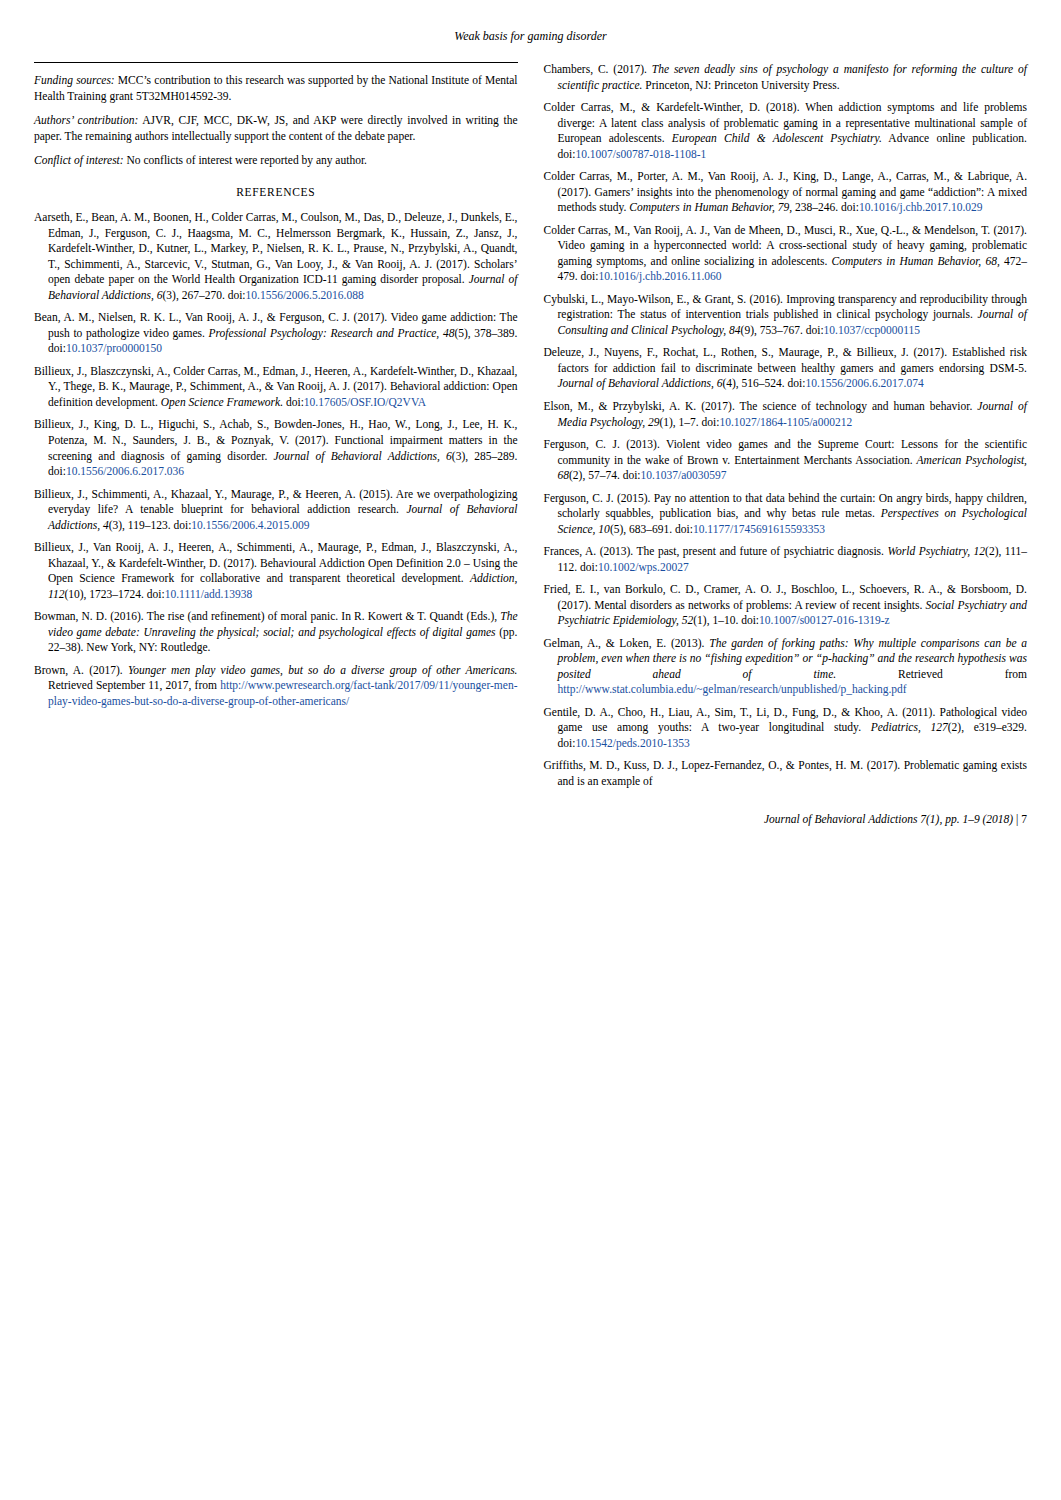Weak basis for gaming disorder
Funding sources: MCC’s contribution to this research was supported by the National Institute of Mental Health Training grant 5T32MH014592-39.
Authors’ contribution: AJVR, CJF, MCC, DK-W, JS, and AKP were directly involved in writing the paper. The remaining authors intellectually support the content of the debate paper.
Conflict of interest: No conflicts of interest were reported by any author.
REFERENCES
Aarseth, E., Bean, A. M., Boonen, H., Colder Carras, M., Coulson, M., Das, D., Deleuze, J., Dunkels, E., Edman, J., Ferguson, C. J., Haagsma, M. C., Helmersson Bergmark, K., Hussain, Z., Jansz, J., Kardefelt-Winther, D., Kutner, L., Markey, P., Nielsen, R. K. L., Prause, N., Przybylski, A., Quandt, T., Schimmenti, A., Starcevic, V., Stutman, G., Van Looy, J., & Van Rooij, A. J. (2017). Scholars’ open debate paper on the World Health Organization ICD-11 gaming disorder proposal. Journal of Behavioral Addictions, 6(3), 267–270. doi:10.1556/2006.5.2016.088
Bean, A. M., Nielsen, R. K. L., Van Rooij, A. J., & Ferguson, C. J. (2017). Video game addiction: The push to pathologize video games. Professional Psychology: Research and Practice, 48(5), 378–389. doi:10.1037/pro0000150
Billieux, J., Blaszczynski, A., Colder Carras, M., Edman, J., Heeren, A., Kardefelt-Winther, D., Khazaal, Y., Thege, B. K., Maurage, P., Schimment, A., & Van Rooij, A. J. (2017). Behavioral addiction: Open definition development. Open Science Framework. doi:10.17605/OSF.IO/Q2VVA
Billieux, J., King, D. L., Higuchi, S., Achab, S., Bowden-Jones, H., Hao, W., Long, J., Lee, H. K., Potenza, M. N., Saunders, J. B., & Poznyak, V. (2017). Functional impairment matters in the screening and diagnosis of gaming disorder. Journal of Behavioral Addictions, 6(3), 285–289. doi:10.1556/2006.6.2017.036
Billieux, J., Schimmenti, A., Khazaal, Y., Maurage, P., & Heeren, A. (2015). Are we overpathologizing everyday life? A tenable blueprint for behavioral addiction research. Journal of Behavioral Addictions, 4(3), 119–123. doi:10.1556/2006.4.2015.009
Billieux, J., Van Rooij, A. J., Heeren, A., Schimmenti, A., Maurage, P., Edman, J., Blaszczynski, A., Khazaal, Y., & Kardefelt-Winther, D. (2017). Behavioural Addiction Open Definition 2.0 – Using the Open Science Framework for collaborative and transparent theoretical development. Addiction, 112(10), 1723–1724. doi:10.1111/add.13938
Bowman, N. D. (2016). The rise (and refinement) of moral panic. In R. Kowert & T. Quandt (Eds.), The video game debate: Unraveling the physical; social; and psychological effects of digital games (pp. 22–38). New York, NY: Routledge.
Brown, A. (2017). Younger men play video games, but so do a diverse group of other Americans. Retrieved September 11, 2017, from http://www.pewresearch.org/fact-tank/2017/09/11/younger-men-play-video-games-but-so-do-a-diverse-group-of-other-americans/
Chambers, C. (2017). The seven deadly sins of psychology a manifesto for reforming the culture of scientific practice. Princeton, NJ: Princeton University Press.
Colder Carras, M., & Kardefelt-Winther, D. (2018). When addiction symptoms and life problems diverge: A latent class analysis of problematic gaming in a representative multinational sample of European adolescents. European Child & Adolescent Psychiatry. Advance online publication. doi:10.1007/s00787-018-1108-1
Colder Carras, M., Porter, A. M., Van Rooij, A. J., King, D., Lange, A., Carras, M., & Labrique, A. (2017). Gamers’ insights into the phenomenology of normal gaming and game “addiction”: A mixed methods study. Computers in Human Behavior, 79, 238–246. doi:10.1016/j.chb.2017.10.029
Colder Carras, M., Van Rooij, A. J., Van de Mheen, D., Musci, R., Xue, Q.-L., & Mendelson, T. (2017). Video gaming in a hyperconnected world: A cross-sectional study of heavy gaming, problematic gaming symptoms, and online socializing in adolescents. Computers in Human Behavior, 68, 472–479. doi:10.1016/j.chb.2016.11.060
Cybulski, L., Mayo-Wilson, E., & Grant, S. (2016). Improving transparency and reproducibility through registration: The status of intervention trials published in clinical psychology journals. Journal of Consulting and Clinical Psychology, 84(9), 753–767. doi:10.1037/ccp0000115
Deleuze, J., Nuyens, F., Rochat, L., Rothen, S., Maurage, P., & Billieux, J. (2017). Established risk factors for addiction fail to discriminate between healthy gamers and gamers endorsing DSM-5. Journal of Behavioral Addictions, 6(4), 516–524. doi:10.1556/2006.6.2017.074
Elson, M., & Przybylski, A. K. (2017). The science of technology and human behavior. Journal of Media Psychology, 29(1), 1–7. doi:10.1027/1864-1105/a000212
Ferguson, C. J. (2013). Violent video games and the Supreme Court: Lessons for the scientific community in the wake of Brown v. Entertainment Merchants Association. American Psychologist, 68(2), 57–74. doi:10.1037/a0030597
Ferguson, C. J. (2015). Pay no attention to that data behind the curtain: On angry birds, happy children, scholarly squabbles, publication bias, and why betas rule metas. Perspectives on Psychological Science, 10(5), 683–691. doi:10.1177/1745691615593353
Frances, A. (2013). The past, present and future of psychiatric diagnosis. World Psychiatry, 12(2), 111–112. doi:10.1002/wps.20027
Fried, E. I., van Borkulo, C. D., Cramer, A. O. J., Boschloo, L., Schoevers, R. A., & Borsboom, D. (2017). Mental disorders as networks of problems: A review of recent insights. Social Psychiatry and Psychiatric Epidemiology, 52(1), 1–10. doi:10.1007/s00127-016-1319-z
Gelman, A., & Loken, E. (2013). The garden of forking paths: Why multiple comparisons can be a problem, even when there is no “fishing expedition” or “p-hacking” and the research hypothesis was posited ahead of time. Retrieved from http://www.stat.columbia.edu/~gelman/research/unpublished/p_hacking.pdf
Gentile, D. A., Choo, H., Liau, A., Sim, T., Li, D., Fung, D., & Khoo, A. (2011). Pathological video game use among youths: A two-year longitudinal study. Pediatrics, 127(2), e319–e329. doi:10.1542/peds.2010-1353
Griffiths, M. D., Kuss, D. J., Lopez-Fernandez, O., & Pontes, H. M. (2017). Problematic gaming exists and is an example of
Journal of Behavioral Addictions 7(1), pp. 1–9 (2018) | 7